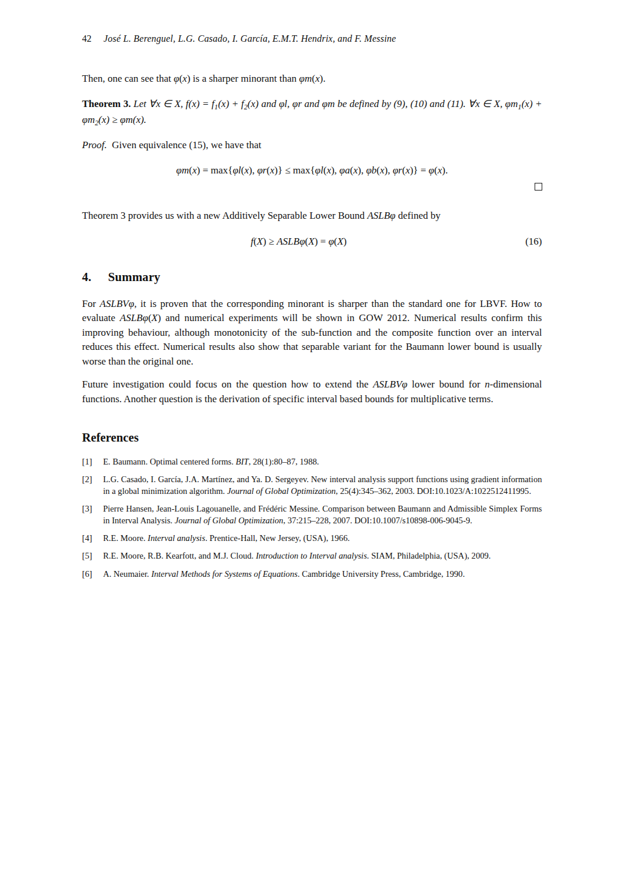42 José L. Berenguel, L.G. Casado, I. García, E.M.T. Hendrix, and F. Messine
Then, one can see that φ(x) is a sharper minorant than φm(x).
Theorem 3. Let ∀x ∈ X, f(x) = f1(x) + f2(x) and φl, φr and φm be defined by (9), (10) and (11). ∀x ∈ X, φm1(x) + φm2(x) ≥ φm(x).
Proof. Given equivalence (15), we have that
φm(x) = max{φl(x), φr(x)} ≤ max{φl(x), φa(x), φb(x), φr(x)} = φ(x).
Theorem 3 provides us with a new Additively Separable Lower Bound ASLBφ defined by
f(X) ≥ ASLBφ(X) = φ(X)
(16)
4. Summary
For ASLBVφ, it is proven that the corresponding minorant is sharper than the standard one for LBVF. How to evaluate ASLBφ(X) and numerical experiments will be shown in GOW 2012. Numerical results confirm this improving behaviour, although monotonicity of the sub-function and the composite function over an interval reduces this effect. Numerical results also show that separable variant for the Baumann lower bound is usually worse than the original one.
Future investigation could focus on the question how to extend the ASLBVφ lower bound for n-dimensional functions. Another question is the derivation of specific interval based bounds for multiplicative terms.
References
E. Baumann. Optimal centered forms. BIT, 28(1):80–87, 1988.
L.G. Casado, I. García, J.A. Martínez, and Ya. D. Sergeyev. New interval analysis support functions using gradient information in a global minimization algorithm. Journal of Global Optimization, 25(4):345–362, 2003. DOI:10.1023/A:1022512411995.
Pierre Hansen, Jean-Louis Lagouanelle, and Frédéric Messine. Comparison between Baumann and Admissible Simplex Forms in Interval Analysis. Journal of Global Optimization, 37:215–228, 2007. DOI:10.1007/s10898-006-9045-9.
R.E. Moore. Interval analysis. Prentice-Hall, New Jersey, (USA), 1966.
R.E. Moore, R.B. Kearfott, and M.J. Cloud. Introduction to Interval analysis. SIAM, Philadelphia, (USA), 2009.
A. Neumaier. Interval Methods for Systems of Equations. Cambridge University Press, Cambridge, 1990.